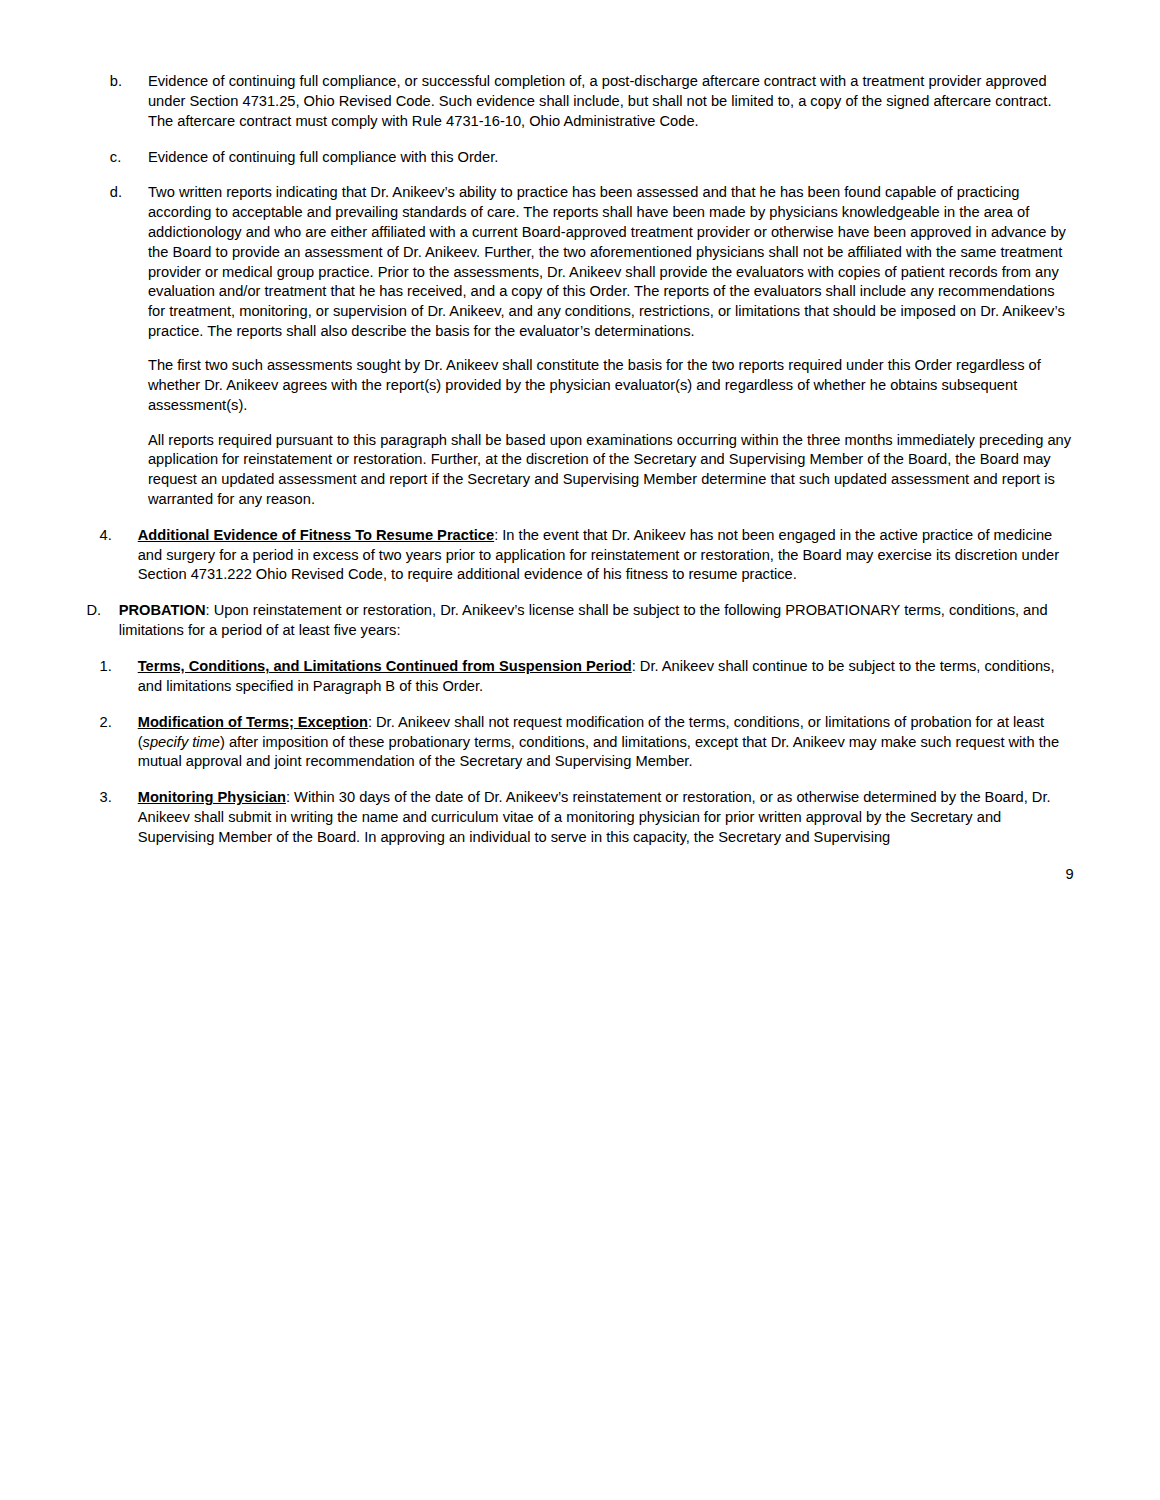b.
Evidence of continuing full compliance, or successful completion of, a post-discharge aftercare contract with a treatment provider approved under Section 4731.25, Ohio Revised Code. Such evidence shall include, but shall not be limited to, a copy of the signed aftercare contract. The aftercare contract must comply with Rule 4731-16-10, Ohio Administrative Code.
c.
Evidence of continuing full compliance with this Order.
d.
Two written reports indicating that Dr. Anikeev’s ability to practice has been assessed and that he has been found capable of practicing according to acceptable and prevailing standards of care. The reports shall have been made by physicians knowledgeable in the area of addictionology and who are either affiliated with a current Board-approved treatment provider or otherwise have been approved in advance by the Board to provide an assessment of Dr. Anikeev. Further, the two aforementioned physicians shall not be affiliated with the same treatment provider or medical group practice. Prior to the assessments, Dr. Anikeev shall provide the evaluators with copies of patient records from any evaluation and/or treatment that he has received, and a copy of this Order. The reports of the evaluators shall include any recommendations for treatment, monitoring, or supervision of Dr. Anikeev, and any conditions, restrictions, or limitations that should be imposed on Dr. Anikeev’s practice. The reports shall also describe the basis for the evaluator’s determinations.
The first two such assessments sought by Dr. Anikeev shall constitute the basis for the two reports required under this Order regardless of whether Dr. Anikeev agrees with the report(s) provided by the physician evaluator(s) and regardless of whether he obtains subsequent assessment(s).
All reports required pursuant to this paragraph shall be based upon examinations occurring within the three months immediately preceding any application for reinstatement or restoration. Further, at the discretion of the Secretary and Supervising Member of the Board, the Board may request an updated assessment and report if the Secretary and Supervising Member determine that such updated assessment and report is warranted for any reason.
4.
Additional Evidence of Fitness To Resume Practice: In the event that Dr. Anikeev has not been engaged in the active practice of medicine and surgery for a period in excess of two years prior to application for reinstatement or restoration, the Board may exercise its discretion under Section 4731.222 Ohio Revised Code, to require additional evidence of his fitness to resume practice.
D.
PROBATION: Upon reinstatement or restoration, Dr. Anikeev’s license shall be subject to the following PROBATIONARY terms, conditions, and limitations for a period of at least five years:
1.
Terms, Conditions, and Limitations Continued from Suspension Period: Dr. Anikeev shall continue to be subject to the terms, conditions, and limitations specified in Paragraph B of this Order.
2.
Modification of Terms; Exception: Dr. Anikeev shall not request modification of the terms, conditions, or limitations of probation for at least (specify time) after imposition of these probationary terms, conditions, and limitations, except that Dr. Anikeev may make such request with the mutual approval and joint recommendation of the Secretary and Supervising Member.
3.
Monitoring Physician: Within 30 days of the date of Dr. Anikeev’s reinstatement or restoration, or as otherwise determined by the Board, Dr. Anikeev shall submit in writing the name and curriculum vitae of a monitoring physician for prior written approval by the Secretary and Supervising Member of the Board. In approving an individual to serve in this capacity, the Secretary and Supervising
9